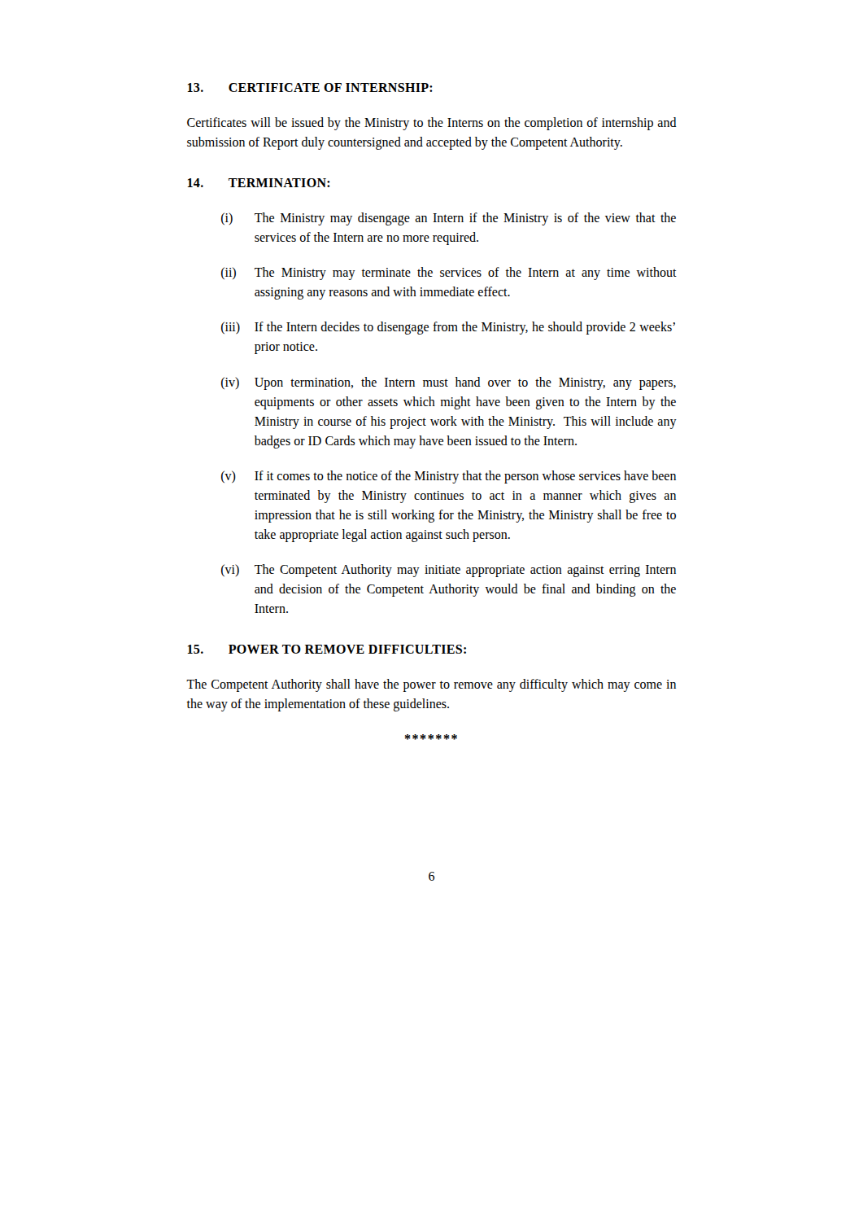13. Certificate of Internship:
Certificates will be issued by the Ministry to the Interns on the completion of internship and submission of Report duly countersigned and accepted by the Competent Authority.
14. Termination:
(i) The Ministry may disengage an Intern if the Ministry is of the view that the services of the Intern are no more required.
(ii) The Ministry may terminate the services of the Intern at any time without assigning any reasons and with immediate effect.
(iii) If the Intern decides to disengage from the Ministry, he should provide 2 weeks’ prior notice.
(iv) Upon termination, the Intern must hand over to the Ministry, any papers, equipments or other assets which might have been given to the Intern by the Ministry in course of his project work with the Ministry. This will include any badges or ID Cards which may have been issued to the Intern.
(v) If it comes to the notice of the Ministry that the person whose services have been terminated by the Ministry continues to act in a manner which gives an impression that he is still working for the Ministry, the Ministry shall be free to take appropriate legal action against such person.
(vi) The Competent Authority may initiate appropriate action against erring Intern and decision of the Competent Authority would be final and binding on the Intern.
15. Power to Remove Difficulties:
The Competent Authority shall have the power to remove any difficulty which may come in the way of the implementation of these guidelines.
*******
6